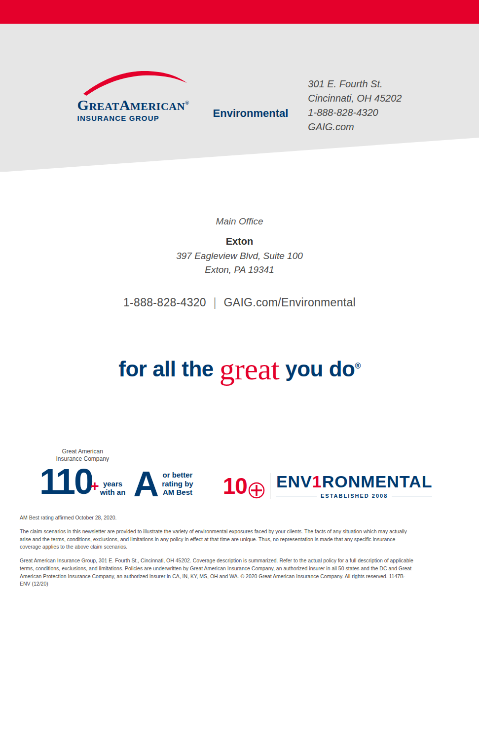GREATAMERICAN®
INSURANCE GROUP
Environmental
301 E. Fourth St.
Cincinnati, OH 45202
1-888-828-4320
GAIG.com
Main Office
Exton
397 Eagleview Blvd, Suite 100
Exton, PA 19341
1-888-828-4320 | GAIG.com/Environmental
for all the great you do®
Great American
Insurance Company
110+years
with an
A
or better
rating by
AM Best
10
ENV1 RONMENTAL
ESTABLISHED 2008
AM Best rating affirmed October 28, 2020.
The claim scenarios in this newsletter are provided to illustrate the variety of environmental exposures faced by your clients. The facts of any situation which may actually arise and the terms, conditions, exclusions, and limitations in any policy in effect at that time are unique. Thus, no representation is made that any specific insurance coverage applies to the above claim scenarios.
Great American Insurance Group, 301 E. Fourth St., Cincinnati, OH 45202. Coverage description is summarized. Refer to the actual policy for a full description of applicable terms, conditions, exclusions, and limitations. Policies are underwritten by Great American Insurance Company, an authorized insurer in all 50 states and the DC and Great American Protection Insurance Company, an authorized insurer in CA, IN, KY, MS, OH and WA. © 2020 Great American Insurance Company. All rights reserved. 1147B-ENV (12/20)